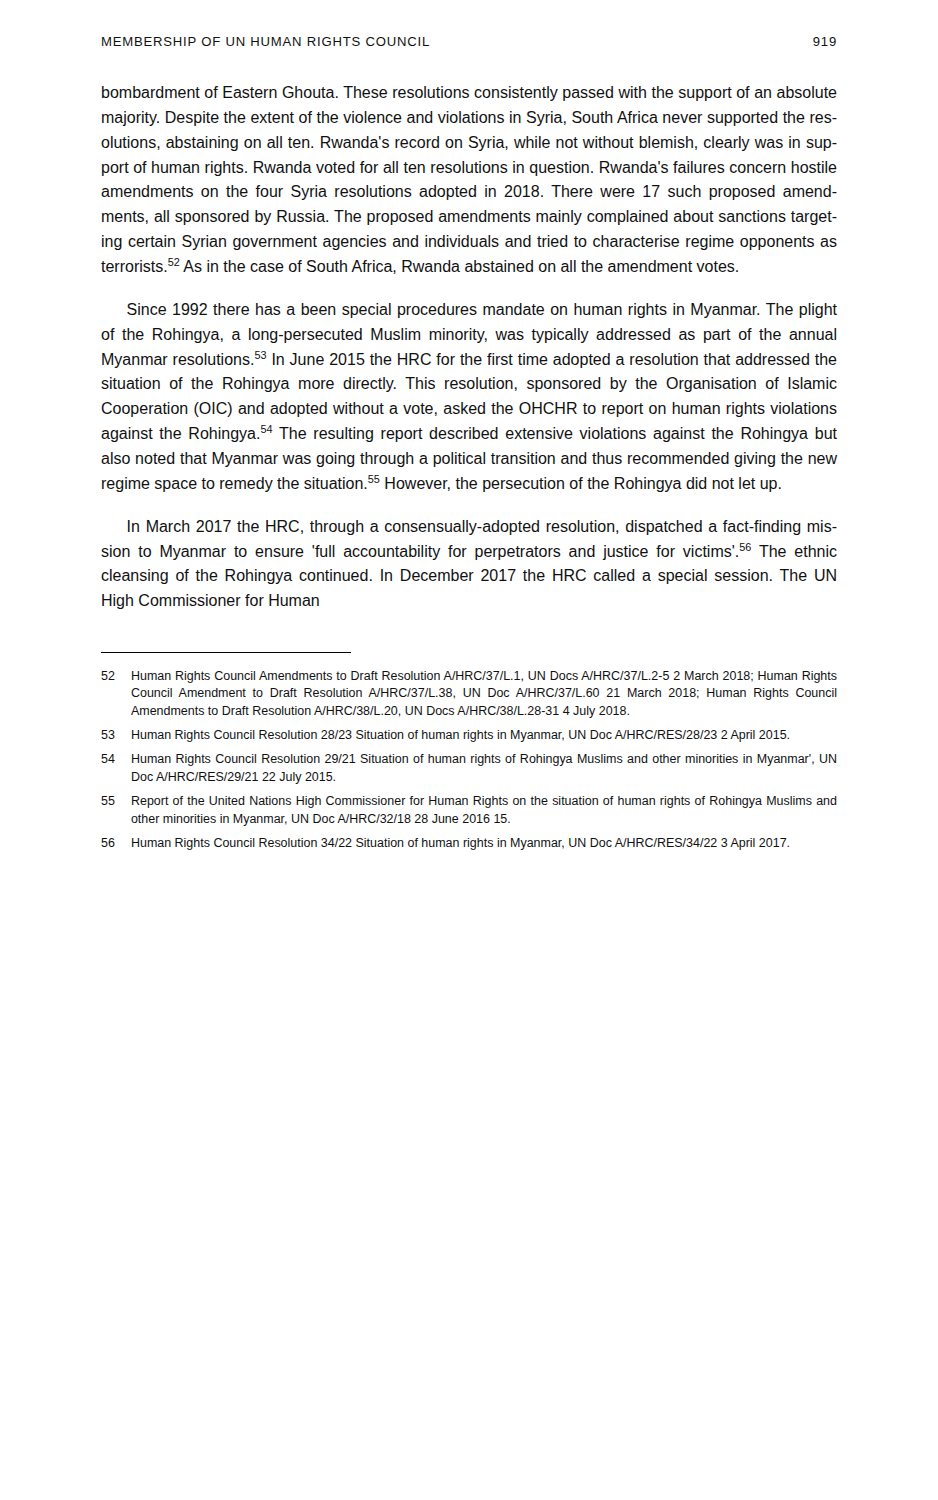Membership of UN Human Rights Council 919
bombardment of Eastern Ghouta. These resolutions consistently passed with the support of an absolute majority. Despite the extent of the violence and violations in Syria, South Africa never supported the resolutions, abstaining on all ten. Rwanda's record on Syria, while not without blemish, clearly was in support of human rights. Rwanda voted for all ten resolutions in question. Rwanda's failures concern hostile amendments on the four Syria resolutions adopted in 2018. There were 17 such proposed amendments, all sponsored by Russia. The proposed amendments mainly complained about sanctions targeting certain Syrian government agencies and individuals and tried to characterise regime opponents as terrorists.52 As in the case of South Africa, Rwanda abstained on all the amendment votes.
Since 1992 there has a been special procedures mandate on human rights in Myanmar. The plight of the Rohingya, a long-persecuted Muslim minority, was typically addressed as part of the annual Myanmar resolutions.53 In June 2015 the HRC for the first time adopted a resolution that addressed the situation of the Rohingya more directly. This resolution, sponsored by the Organisation of Islamic Cooperation (OIC) and adopted without a vote, asked the OHCHR to report on human rights violations against the Rohingya.54 The resulting report described extensive violations against the Rohingya but also noted that Myanmar was going through a political transition and thus recommended giving the new regime space to remedy the situation.55 However, the persecution of the Rohingya did not let up.
In March 2017 the HRC, through a consensually-adopted resolution, dispatched a fact-finding mission to Myanmar to ensure 'full accountability for perpetrators and justice for victims'.56 The ethnic cleansing of the Rohingya continued. In December 2017 the HRC called a special session. The UN High Commissioner for Human
Human Rights Council Amendments to Draft Resolution A/HRC/37/L.1, UN Docs A/HRC/37/L.2-5 2 March 2018; Human Rights Council Amendment to Draft Resolution A/HRC/37/L.38, UN Doc A/HRC/37/L.60 21 March 2018; Human Rights Council Amendments to Draft Resolution A/HRC/38/L.20, UN Docs A/HRC/38/L.28-31 4 July 2018.
Human Rights Council Resolution 28/23 Situation of human rights in Myanmar, UN Doc A/HRC/RES/28/23 2 April 2015.
Human Rights Council Resolution 29/21 Situation of human rights of Rohingya Muslims and other minorities in Myanmar', UN Doc A/HRC/RES/29/21 22 July 2015.
Report of the United Nations High Commissioner for Human Rights on the situation of human rights of Rohingya Muslims and other minorities in Myanmar, UN Doc A/HRC/32/18 28 June 2016 15.
Human Rights Council Resolution 34/22 Situation of human rights in Myanmar, UN Doc A/HRC/RES/34/22 3 April 2017.